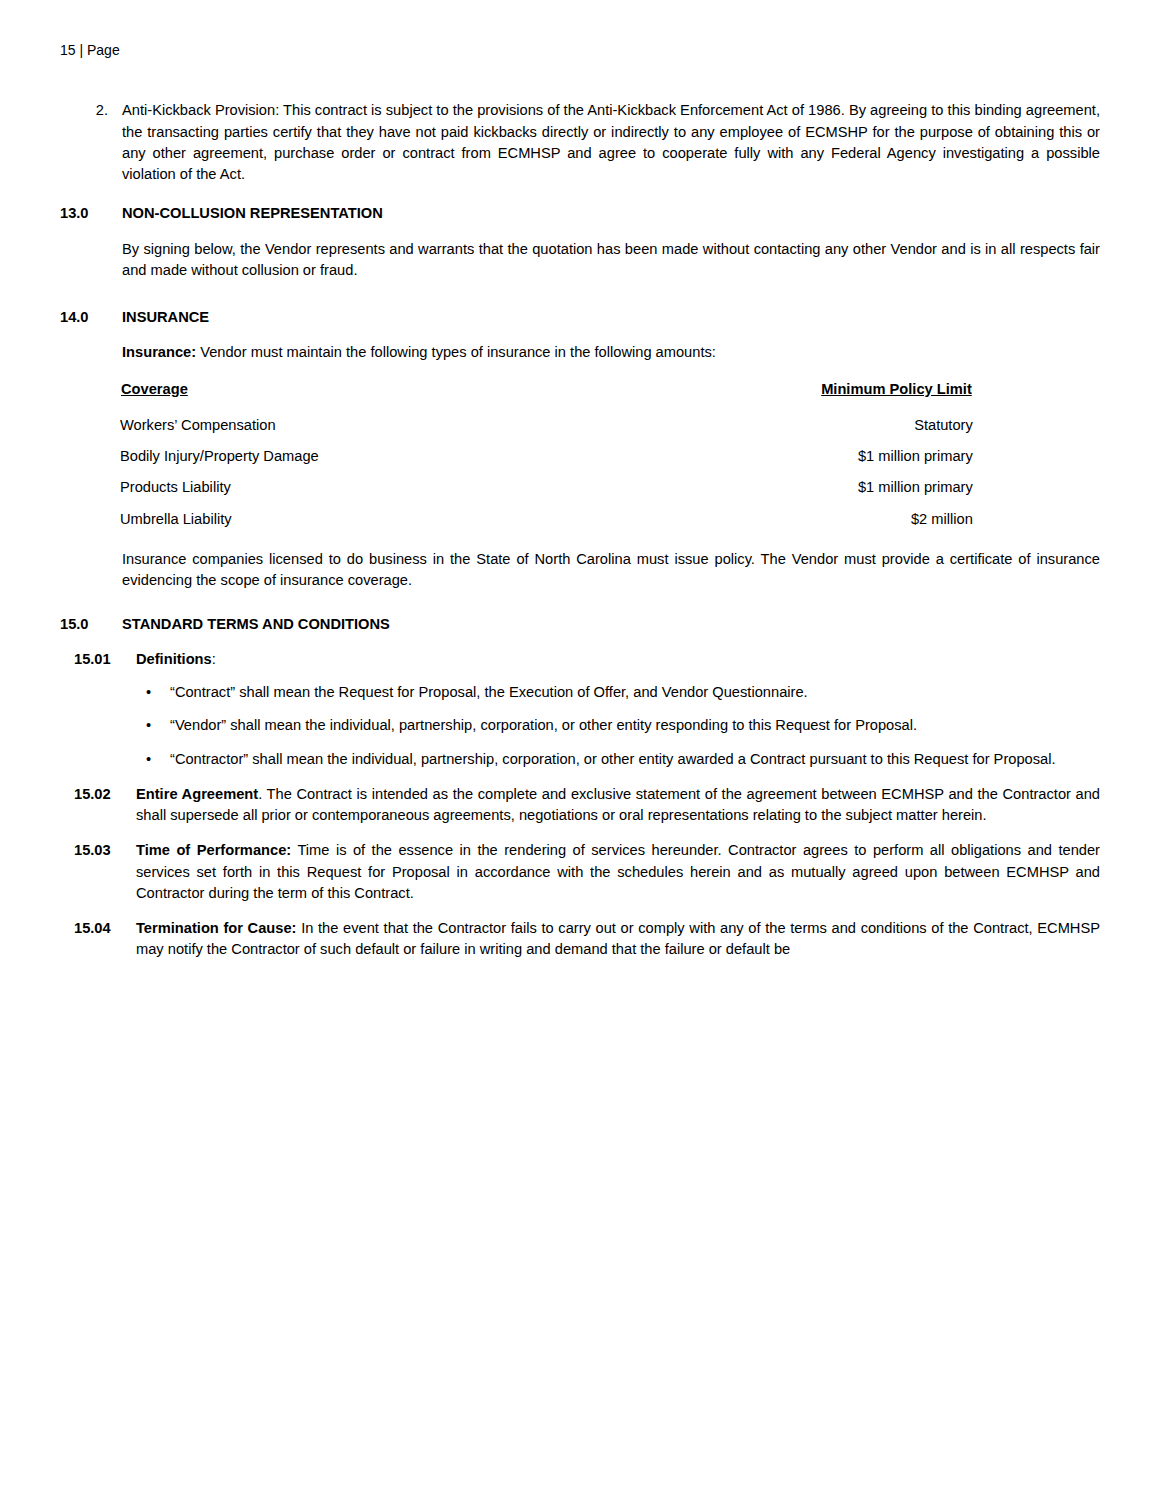15 | Page
2.
Anti-Kickback Provision: This contract is subject to the provisions of the Anti-Kickback Enforcement Act of 1986. By agreeing to this binding agreement, the transacting parties certify that they have not paid kickbacks directly or indirectly to any employee of ECMSHP for the purpose of obtaining this or any other agreement, purchase order or contract from ECMHSP and agree to cooperate fully with any Federal Agency investigating a possible violation of the Act.
13.0
NON-COLLUSION REPRESENTATION
By signing below, the Vendor represents and warrants that the quotation has been made without contacting any other Vendor and is in all respects fair and made without collusion or fraud.
14.0
INSURANCE
Insurance: Vendor must maintain the following types of insurance in the following amounts:
| Coverage | Minimum Policy Limit |
| --- | --- |
| Workers’ Compensation | Statutory |
| Bodily Injury/Property Damage | $1 million primary |
| Products Liability | $1 million primary |
| Umbrella Liability | $2 million |
Insurance companies licensed to do business in the State of North Carolina must issue policy. The Vendor must provide a certificate of insurance evidencing the scope of insurance coverage.
15.0
STANDARD TERMS AND CONDITIONS
15.01
Definitions:
“Contract” shall mean the Request for Proposal, the Execution of Offer, and Vendor Questionnaire.
“Vendor” shall mean the individual, partnership, corporation, or other entity responding to this Request for Proposal.
“Contractor” shall mean the individual, partnership, corporation, or other entity awarded a Contract pursuant to this Request for Proposal.
15.02
Entire Agreement. The Contract is intended as the complete and exclusive statement of the agreement between ECMHSP and the Contractor and shall supersede all prior or contemporaneous agreements, negotiations or oral representations relating to the subject matter herein.
15.03
Time of Performance: Time is of the essence in the rendering of services hereunder. Contractor agrees to perform all obligations and tender services set forth in this Request for Proposal in accordance with the schedules herein and as mutually agreed upon between ECMHSP and Contractor during the term of this Contract.
15.04
Termination for Cause: In the event that the Contractor fails to carry out or comply with any of the terms and conditions of the Contract, ECMHSP may notify the Contractor of such default or failure in writing and demand that the failure or default be